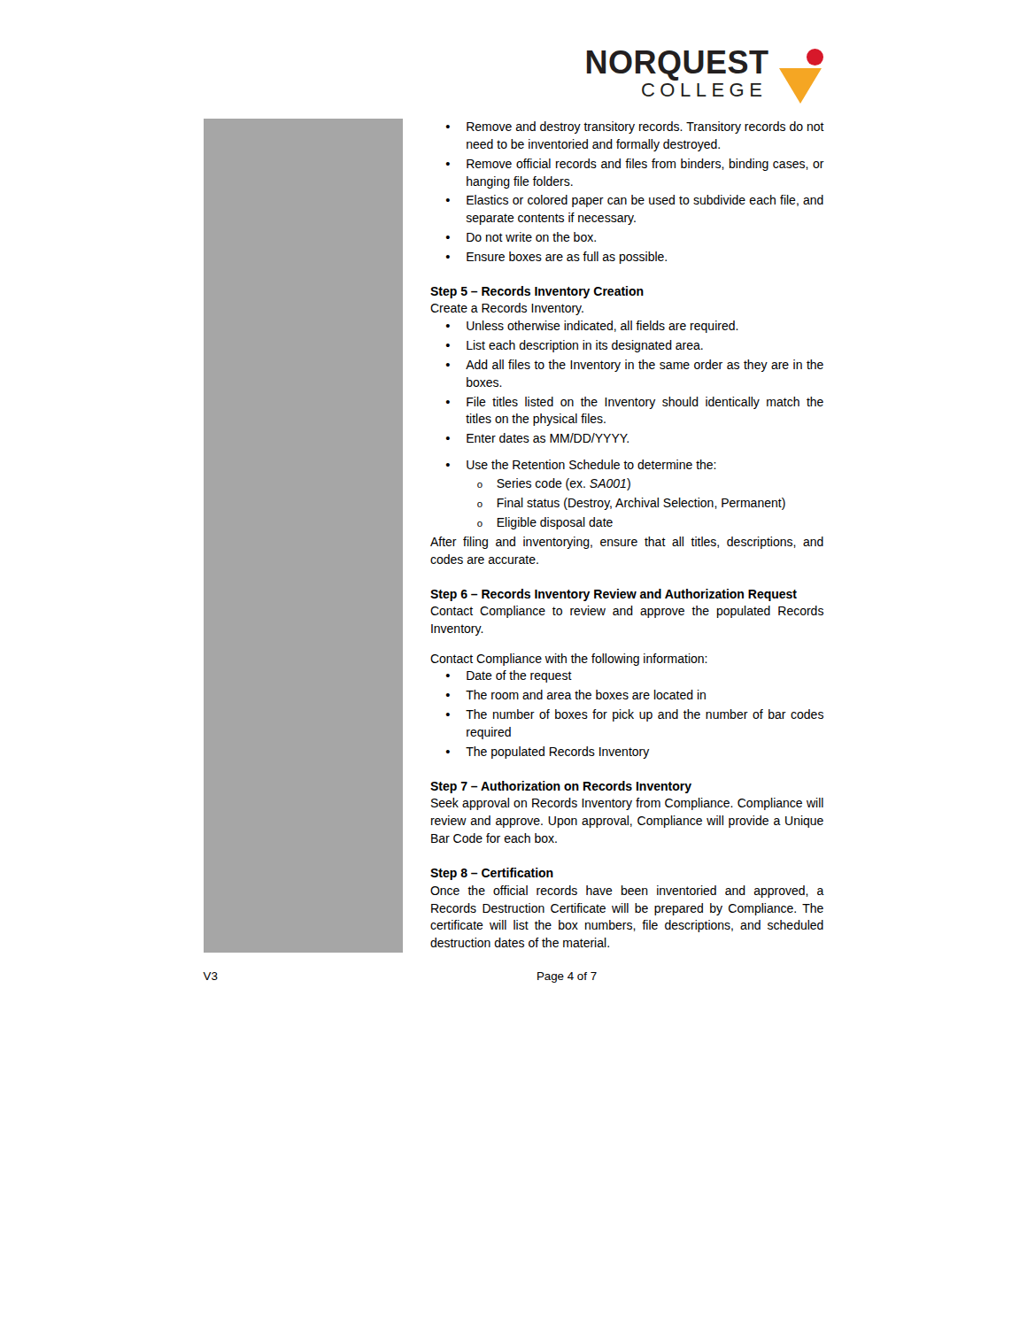NORQUEST
COLLEGE
Remove and destroy transitory records. Transitory records do not need to be inventoried and formally destroyed.
Remove official records and files from binders, binding cases, or hanging file folders.
Elastics or colored paper can be used to subdivide each file, and separate contents if necessary.
Do not write on the box.
Ensure boxes are as full as possible.
Step 5 – Records Inventory Creation
Create a Records Inventory.
Unless otherwise indicated, all fields are required.
List each description in its designated area.
Add all files to the Inventory in the same order as they are in the boxes.
File titles listed on the Inventory should identically match the titles on the physical files.
Enter dates as MM/DD/YYYY.
Use the Retention Schedule to determine the:
Series code (ex. SA001)
Final status (Destroy, Archival Selection, Permanent)
Eligible disposal date
After filing and inventorying, ensure that all titles, descriptions, and codes are accurate.
Step 6 – Records Inventory Review and Authorization Request
Contact Compliance to review and approve the populated Records Inventory.
Contact Compliance with the following information:
Date of the request
The room and area the boxes are located in
The number of boxes for pick up and the number of bar codes required
The populated Records Inventory
Step 7 – Authorization on Records Inventory
Seek approval on Records Inventory from Compliance. Compliance will review and approve. Upon approval, Compliance will provide a Unique Bar Code for each box.
Step 8 – Certification
Once the official records have been inventoried and approved, a Records Destruction Certificate will be prepared by Compliance. The certificate will list the box numbers, file descriptions, and scheduled destruction dates of the material.
V3
Page 4 of 7